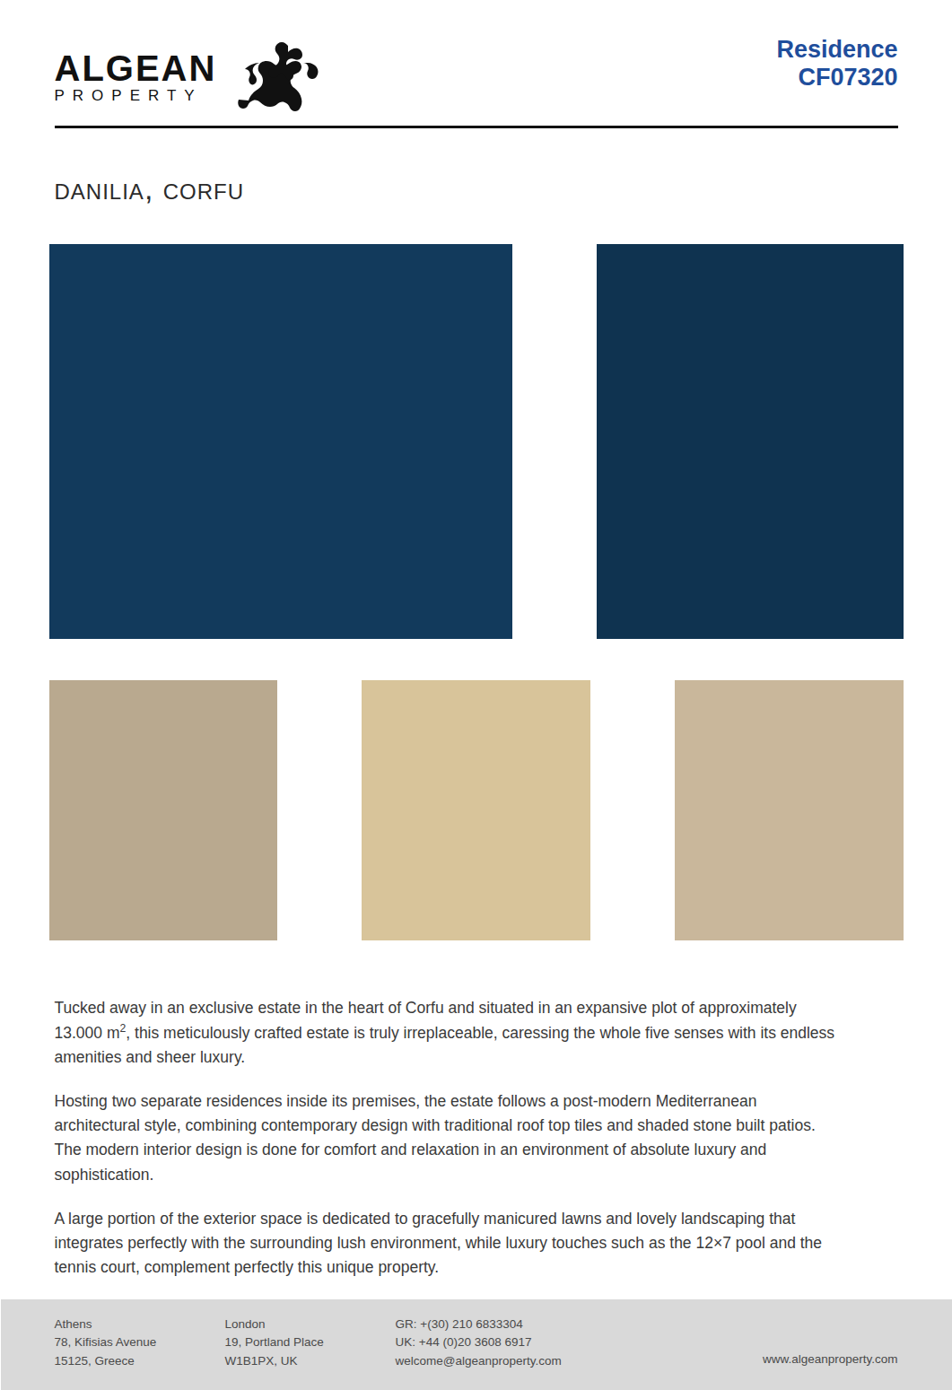ALGEAN PROPERTY
Residence CF07320
Danilia, Corfu
Tucked away in an exclusive estate in the heart of Corfu and situated in an expansive plot of approximately 13.000 m2, this meticulously crafted estate is truly irreplaceable, caressing the whole five senses with its endless amenities and sheer luxury.
Hosting two separate residences inside its premises, the estate follows a post-modern Mediterranean architectural style, combining contemporary design with traditional roof top tiles and shaded stone built patios. The modern interior design is done for comfort and relaxation in an environment of absolute luxury and sophistication.
A large portion of the exterior space is dedicated to gracefully manicured lawns and lovely landscaping that integrates perfectly with the surrounding lush environment, while luxury touches such as the 12×7 pool and the tennis court, complement perfectly this unique property.
Athens 78, Kifisias Avenue 15125, Greece
London 19, Portland Place W1B1PX, UK
GR: +(30) 210 6833304 UK: +44 (0)20 3608 6917 welcome@algeanproperty.com
www.algeanproperty.com